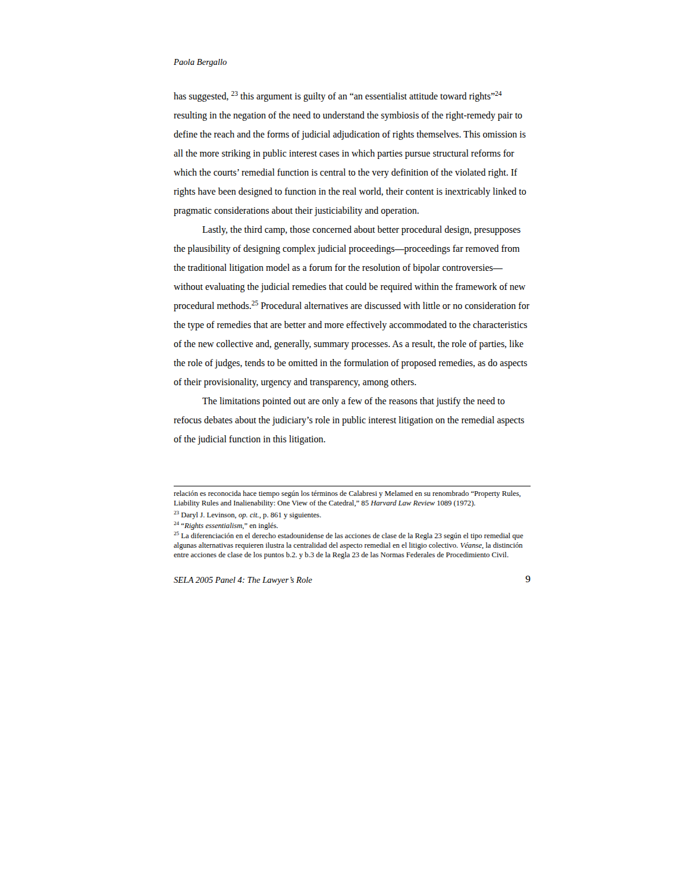Paola Bergallo
has suggested, 23 this argument is guilty of an “an essentialist attitude toward rights”24 resulting in the negation of the need to understand the symbiosis of the right-remedy pair to define the reach and the forms of judicial adjudication of rights themselves. This omission is all the more striking in public interest cases in which parties pursue structural reforms for which the courts’ remedial function is central to the very definition of the violated right. If rights have been designed to function in the real world, their content is inextricably linked to pragmatic considerations about their justiciability and operation.
Lastly, the third camp, those concerned about better procedural design, presupposes the plausibility of designing complex judicial proceedings—proceedings far removed from the traditional litigation model as a forum for the resolution of bipolar controversies—without evaluating the judicial remedies that could be required within the framework of new procedural methods.25 Procedural alternatives are discussed with little or no consideration for the type of remedies that are better and more effectively accommodated to the characteristics of the new collective and, generally, summary processes. As a result, the role of parties, like the role of judges, tends to be omitted in the formulation of proposed remedies, as do aspects of their provisionality, urgency and transparency, among others.
The limitations pointed out are only a few of the reasons that justify the need to refocus debates about the judiciary’s role in public interest litigation on the remedial aspects of the judicial function in this litigation.
relación es reconocida hace tiempo según los términos de Calabresi y Melamed en su renombrado “Property Rules, Liability Rules and Inalienability: One View of the Catedral,” 85 Harvard Law Review 1089 (1972).
23 Daryl J. Levinson, op. cit., p. 861 y siguientes.
24 “Rights essentialism,” en inglés.
25 La diferenciación en el derecho estadounidense de las acciones de clase de la Regla 23 según el tipo remedial que algunas alternativas requieren ilustra la centralidad del aspecto remedial en el litigio colectivo. Véanse, la distinción entre acciones de clase de los puntos b.2. y b.3 de la Regla 23 de las Normas Federales de Procedimiento Civil.
SELA 2005 Panel 4: The Lawyer’s Role
9